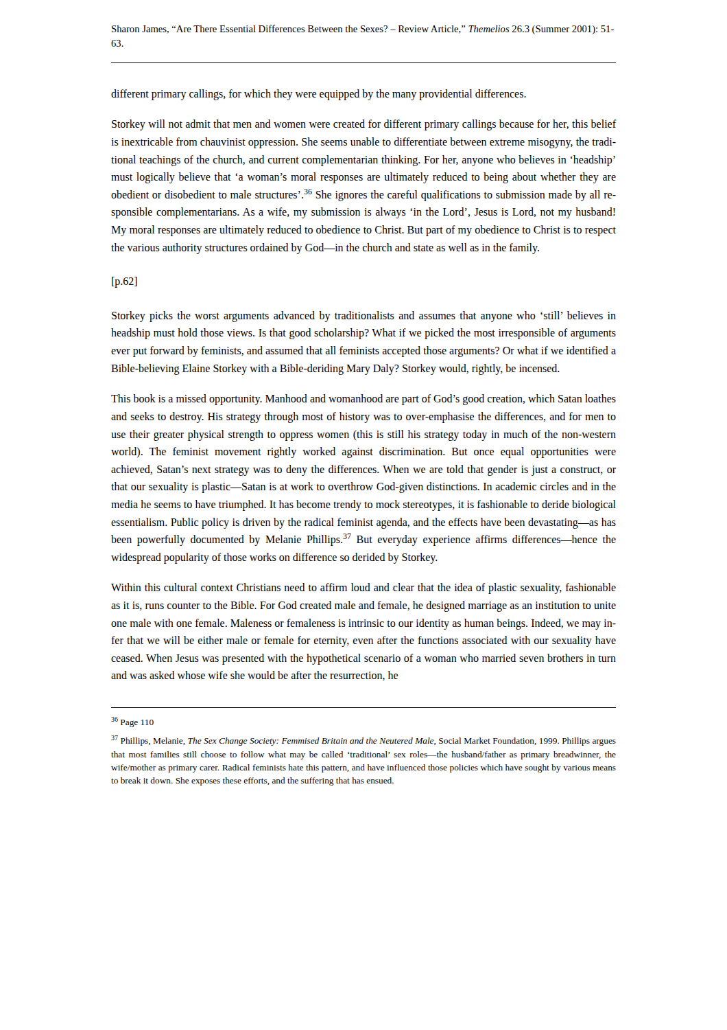Sharon James, “Are There Essential Differences Between the Sexes? – Review Article,” Themelios 26.3 (Summer 2001): 51-63.
different primary callings, for which they were equipped by the many providential differences.
Storkey will not admit that men and women were created for different primary callings because for her, this belief is inextricable from chauvinist oppression. She seems unable to differentiate between extreme misogyny, the traditional teachings of the church, and current complementarian thinking. For her, anyone who believes in ‘headship’ must logically believe that ‘a woman’s moral responses are ultimately reduced to being about whether they are obedient or disobedient to male structures’.36 She ignores the careful qualifications to submission made by all responsible complementarians. As a wife, my submission is always ‘in the Lord’, Jesus is Lord, not my husband! My moral responses are ultimately reduced to obedience to Christ. But part of my obedience to Christ is to respect the various authority structures ordained by God―in the church and state as well as in the family.
[p.62]
Storkey picks the worst arguments advanced by traditionalists and assumes that anyone who ‘still’ believes in headship must hold those views. Is that good scholarship? What if we picked the most irresponsible of arguments ever put forward by feminists, and assumed that all feminists accepted those arguments? Or what if we identified a Bible-believing Elaine Storkey with a Bible-deriding Mary Daly? Storkey would, rightly, be incensed.
This book is a missed opportunity. Manhood and womanhood are part of God’s good creation, which Satan loathes and seeks to destroy. His strategy through most of history was to over-emphasise the differences, and for men to use their greater physical strength to oppress women (this is still his strategy today in much of the non-western world). The feminist movement rightly worked against discrimination. But once equal opportunities were achieved, Satan’s next strategy was to deny the differences. When we are told that gender is just a construct, or that our sexuality is plastic―Satan is at work to overthrow God-given distinctions. In academic circles and in the media he seems to have triumphed. It has become trendy to mock stereotypes, it is fashionable to deride biological essentialism. Public policy is driven by the radical feminist agenda, and the effects have been devastating―as has been powerfully documented by Melanie Phillips.37 But everyday experience affirms differences―hence the widespread popularity of those works on difference so derided by Storkey.
Within this cultural context Christians need to affirm loud and clear that the idea of plastic sexuality, fashionable as it is, runs counter to the Bible. For God created male and female, he designed marriage as an institution to unite one male with one female. Maleness or femaleness is intrinsic to our identity as human beings. Indeed, we may infer that we will be either male or female for eternity, even after the functions associated with our sexuality have ceased. When Jesus was presented with the hypothetical scenario of a woman who married seven brothers in turn and was asked whose wife she would be after the resurrection, he
36 Page 110
37 Phillips, Melanie, The Sex Change Society: Femmised Britain and the Neutered Male, Social Market Foundation, 1999. Phillips argues that most families still choose to follow what may be called ‘traditional’ sex roles―the husband/father as primary breadwinner, the wife/mother as primary carer. Radical feminists hate this pattern, and have influenced those policies which have sought by various means to break it down. She exposes these efforts, and the suffering that has ensued.